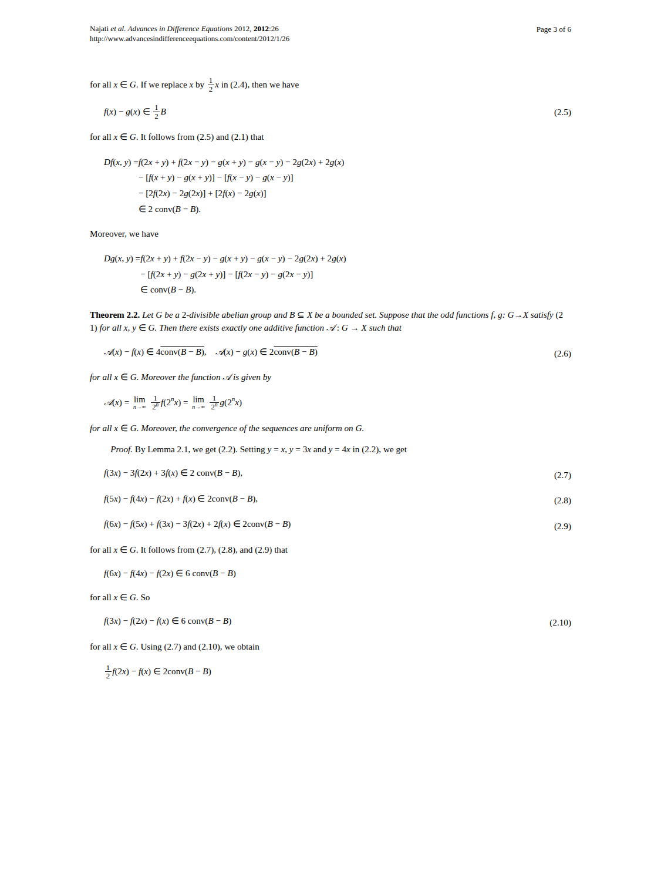Najati et al. Advances in Difference Equations 2012, 2012:26
http://www.advancesindifferenceequations.com/content/2012/1/26
Page 3 of 6
for all x ∈ G. If we replace x by 12 x in (2.4), then we have
f(x) − g(x) ∈ 12 B
(2.5)
for all x ∈ G. It follows from (2.5) and (2.1) that
Df(x, y) = f(2x + y) + f(2x − y) − g(x + y) − g(x − y) − 2g(2x) + 2g(x)
− [f(x + y) − g(x + y)] − [f(x − y) − g(x − y)]
− [2f(2x) − 2g(2x)] + [2f(x) − 2g(x)]
∈ 2 conv(B − B).
Moreover, we have
Dg(x, y) = f(2x + y) + f(2x − y) − g(x + y) − g(x − y) − 2g(2x) + 2g(x)
− [f(2x + y) − g(2x + y)] − [f(2x − y) − g(2x − y)]
∈ conv(B − B).
Theorem 2.2. Let G be a 2-divisible abelian group and B ⊆ X be a bounded set. Suppose that the odd functions f, g: G→X satisfy (2 1) for all x, y ∈ G. Then there exists exactly one additive function 𝒜 : G → X such that
𝒜(x) − f(x) ∈ 4conv(B − B), 𝒜(x) − g(x) ∈ 2conv(B − B)
(2.6)
for all x ∈ G. Moreover the function 𝒜 is given by
𝒜(x) = lim n→∞ 12n f(2nx) = lim n→∞ 12n g(2nx)
for all x ∈ G. Moreover, the convergence of the sequences are uniform on G.
Proof. By Lemma 2.1, we get (2.2). Setting y = x, y = 3x and y = 4x in (2.2), we get
f(3x) − 3f(2x) + 3f(x) ∈ 2 conv(B − B),
(2.7)
f(5x) − f(4x) − f(2x) + f(x) ∈ 2conv(B − B),
(2.8)
f(6x) − f(5x) + f(3x) − 3f(2x) + 2f(x) ∈ 2conv(B − B)
(2.9)
for all x ∈ G. It follows from (2.7), (2.8), and (2.9) that
f(6x) − f(4x) − f(2x) ∈ 6 conv(B − B)
for all x ∈ G. So
f(3x) − f(2x) − f(x) ∈ 6 conv(B − B)
(2.10)
for all x ∈ G. Using (2.7) and (2.10), we obtain
12 f(2x) − f(x) ∈ 2conv(B − B)